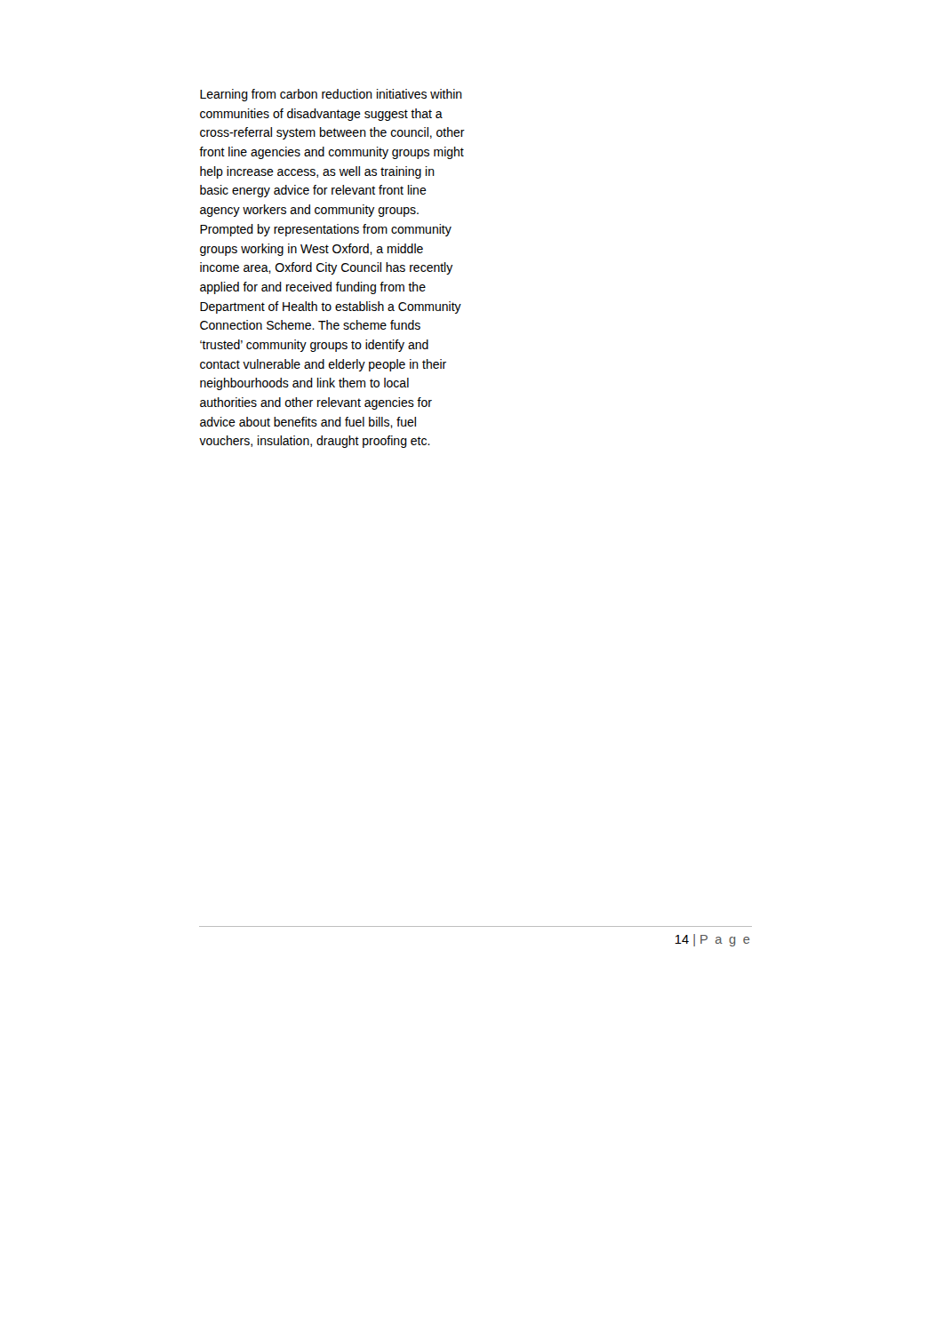Learning from carbon reduction initiatives within communities of disadvantage suggest that a cross-referral system between the council, other front line agencies and community groups might help increase access, as well as training in basic energy advice for relevant front line agency workers and community groups. Prompted by representations from community groups working in West Oxford, a middle income area, Oxford City Council has recently applied for and received funding from the Department of Health to establish a Community Connection Scheme. The scheme funds ‘trusted’ community groups to identify and contact vulnerable and elderly people in their neighbourhoods and link them to local authorities and other relevant agencies for advice about benefits and fuel bills, fuel vouchers, insulation, draught proofing etc.
14 | P a g e